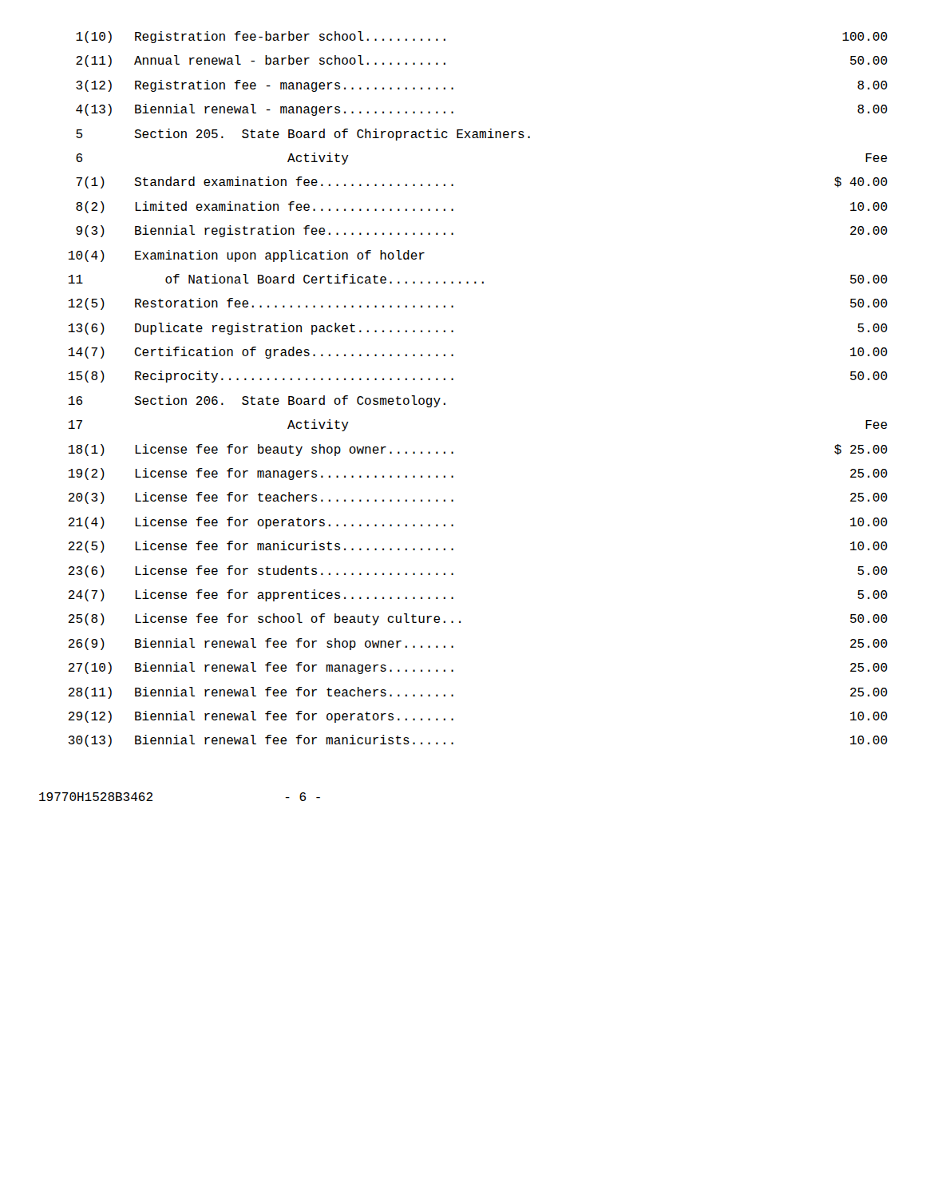| 1 | (10) | Registration fee-barber school........... | 100.00 |
| 2 | (11) | Annual renewal - barber school........... | 50.00 |
| 3 | (12) | Registration fee - managers............... | 8.00 |
| 4 | (13) | Biennial renewal - managers............... | 8.00 |
| 5 | | Section 205. State Board of Chiropractic Examiners. |
| 6 | | Activity | Fee |
| 7 | (1) | Standard examination fee.................. | $ 40.00 |
| 8 | (2) | Limited examination fee................... | 10.00 |
| 9 | (3) | Biennial registration fee................. | 20.00 |
| 10 | (4) | Examination upon application of holder | |
| 11 | | of National Board Certificate............. | 50.00 |
| 12 | (5) | Restoration fee........................... | 50.00 |
| 13 | (6) | Duplicate registration packet............. | 5.00 |
| 14 | (7) | Certification of grades................... | 10.00 |
| 15 | (8) | Reciprocity............................... | 50.00 |
| 16 | | Section 206. State Board of Cosmetology. |
| 17 | | Activity | Fee |
| 18 | (1) | License fee for beauty shop owner......... | $ 25.00 |
| 19 | (2) | License fee for managers.................. | 25.00 |
| 20 | (3) | License fee for teachers.................. | 25.00 |
| 21 | (4) | License fee for operators................. | 10.00 |
| 22 | (5) | License fee for manicurists............... | 10.00 |
| 23 | (6) | License fee for students.................. | 5.00 |
| 24 | (7) | License fee for apprentices............... | 5.00 |
| 25 | (8) | License fee for school of beauty culture... | 50.00 |
| 26 | (9) | Biennial renewal fee for shop owner....... | 25.00 |
| 27 | (10) | Biennial renewal fee for managers......... | 25.00 |
| 28 | (11) | Biennial renewal fee for teachers......... | 25.00 |
| 29 | (12) | Biennial renewal fee for operators........ | 10.00 |
| 30 | (13) | Biennial renewal fee for manicurists...... | 10.00 |
19770H1528B3462 - 6 -